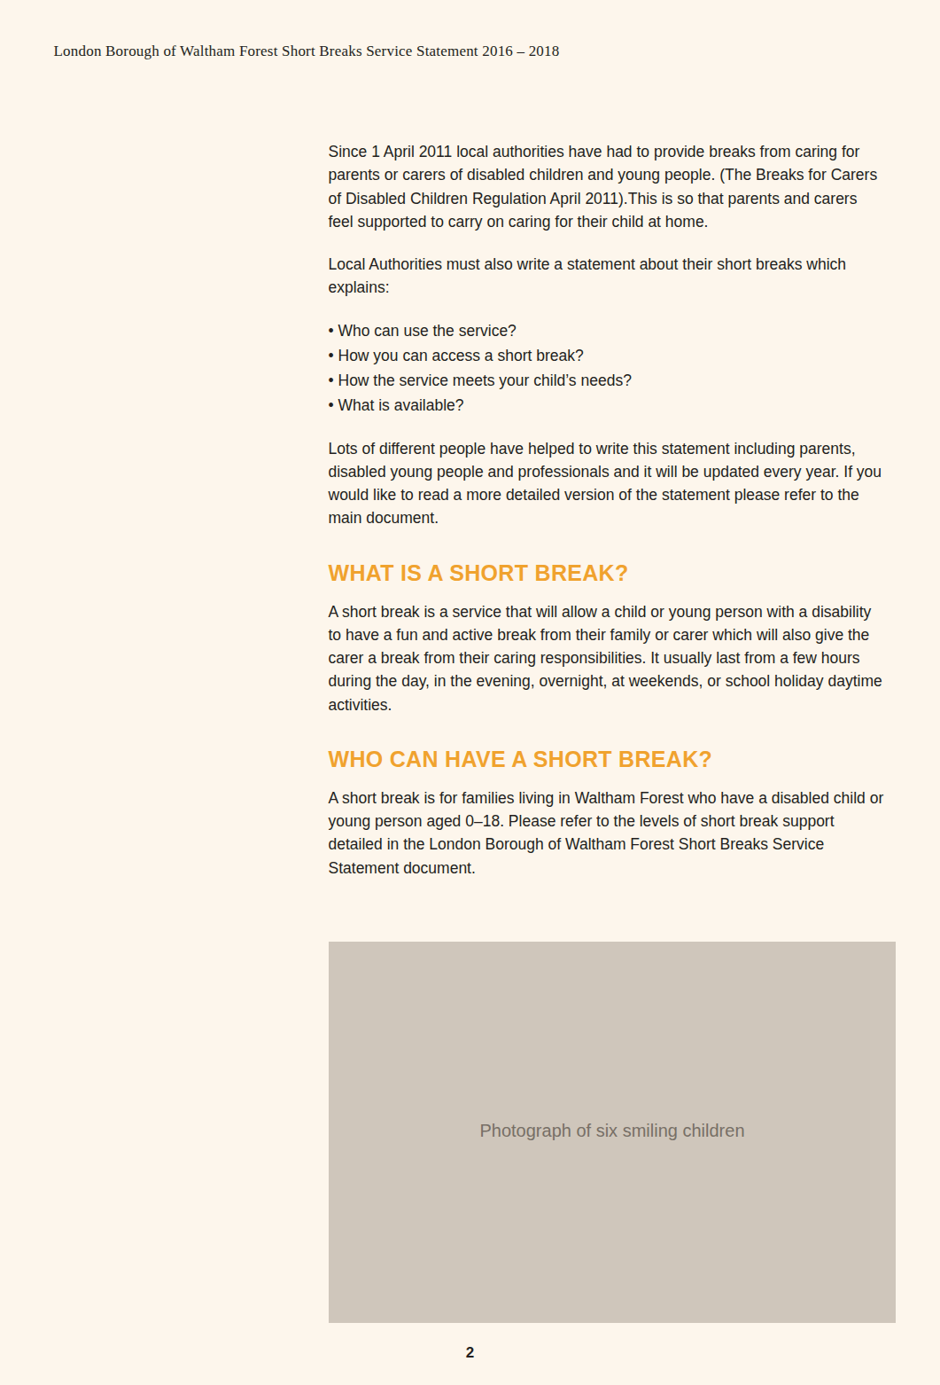London Borough of Waltham Forest Short Breaks Service Statement 2016 – 2018
Since 1 April 2011 local authorities have had to provide breaks from caring for parents or carers of disabled children and young people. (The Breaks for Carers of Disabled Children Regulation April 2011).This is so that parents and carers feel supported to carry on caring for their child at home.
Local Authorities must also write a statement about their short breaks which explains:
Who can use the service?
How you can access a short break?
How the service meets your child’s needs?
What is available?
Lots of different people have helped to write this statement including parents, disabled young people and professionals and it will be updated every year. If you would like to read a more detailed version of the statement please refer to the main document.
What is a short break?
A short break is a service that will allow a child or young person with a disability to have a fun and active break from their family or carer which will also give the carer a break from their caring responsibilities. It usually last from a few hours during the day, in the evening, overnight, at weekends, or school holiday daytime activities.
Who can have a short break?
A short break is for families living in Waltham Forest who have a disabled child or young person aged 0–18. Please refer to the levels of short break support detailed in the London Borough of Waltham Forest Short Breaks Service Statement document.
2